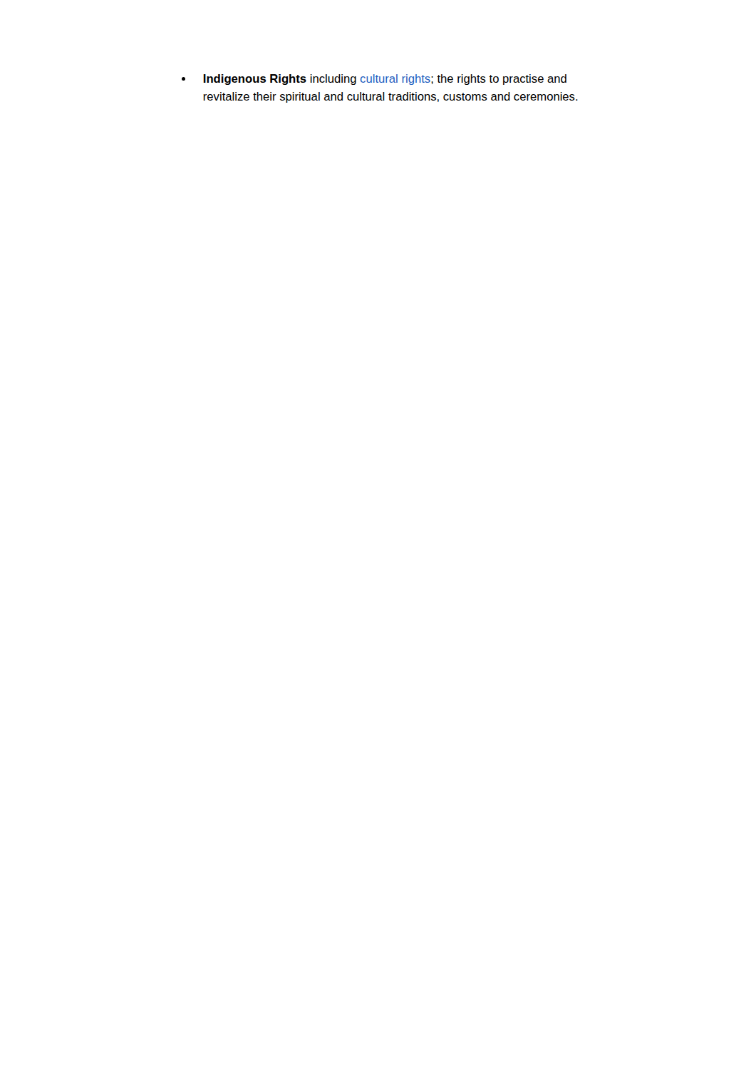Indigenous Rights including cultural rights; the rights to practise and revitalize their spiritual and cultural traditions, customs and ceremonies.